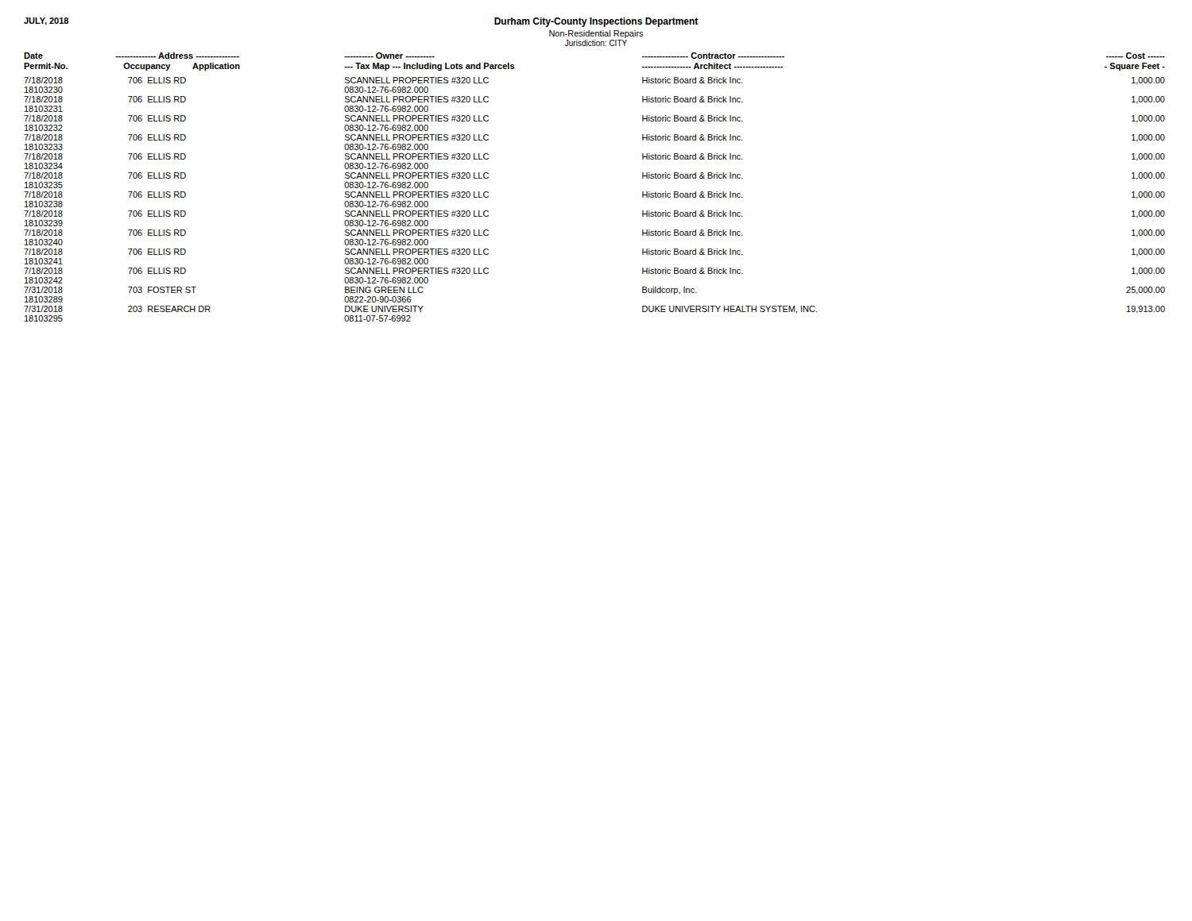JULY, 2018
Durham City-County Inspections Department
Non-Residential Repairs
Jurisdiction: CITY
| Date | -------------- Address --------------- | ---------- Owner ---------- | ---------------- Contractor ---------------- | ------ Cost ------ |
| --- | --- | --- | --- | --- |
| Permit-No. | Occupancy Application | --- Tax Map --- Including Lots and Parcels | ----------------- Architect ----------------- | - Square Feet - |
| 7/18/2018 | 706 ELLIS RD | SCANNELL PROPERTIES #320 LLC | Historic Board & Brick Inc. | 1,000.00 |
| 18103230 | | 0830-12-76-6982.000 | | |
| 7/18/2018 | 706 ELLIS RD | SCANNELL PROPERTIES #320 LLC | Historic Board & Brick Inc. | 1,000.00 |
| 18103231 | | 0830-12-76-6982.000 | | |
| 7/18/2018 | 706 ELLIS RD | SCANNELL PROPERTIES #320 LLC | Historic Board & Brick Inc. | 1,000.00 |
| 18103232 | | 0830-12-76-6982.000 | | |
| 7/18/2018 | 706 ELLIS RD | SCANNELL PROPERTIES #320 LLC | Historic Board & Brick Inc. | 1,000.00 |
| 18103233 | | 0830-12-76-6982.000 | | |
| 7/18/2018 | 706 ELLIS RD | SCANNELL PROPERTIES #320 LLC | Historic Board & Brick Inc. | 1,000.00 |
| 18103234 | | 0830-12-76-6982.000 | | |
| 7/18/2018 | 706 ELLIS RD | SCANNELL PROPERTIES #320 LLC | Historic Board & Brick Inc. | 1,000.00 |
| 18103235 | | 0830-12-76-6982.000 | | |
| 7/18/2018 | 706 ELLIS RD | SCANNELL PROPERTIES #320 LLC | Historic Board & Brick Inc. | 1,000.00 |
| 18103238 | | 0830-12-76-6982.000 | | |
| 7/18/2018 | 706 ELLIS RD | SCANNELL PROPERTIES #320 LLC | Historic Board & Brick Inc. | 1,000.00 |
| 18103239 | | 0830-12-76-6982.000 | | |
| 7/18/2018 | 706 ELLIS RD | SCANNELL PROPERTIES #320 LLC | Historic Board & Brick Inc. | 1,000.00 |
| 18103240 | | 0830-12-76-6982.000 | | |
| 7/18/2018 | 706 ELLIS RD | SCANNELL PROPERTIES #320 LLC | Historic Board & Brick Inc. | 1,000.00 |
| 18103241 | | 0830-12-76-6982.000 | | |
| 7/18/2018 | 706 ELLIS RD | SCANNELL PROPERTIES #320 LLC | Historic Board & Brick Inc. | 1,000.00 |
| 18103242 | | 0830-12-76-6982.000 | | |
| 7/31/2018 | 703 FOSTER ST | BEING GREEN LLC | Buildcorp, Inc. | 25,000.00 |
| 18103289 | | 0822-20-90-0366 | | |
| 7/31/2018 | 203 RESEARCH DR | DUKE UNIVERSITY | DUKE UNIVERSITY HEALTH SYSTEM, INC. | 19,913.00 |
| 18103295 | | 0811-07-57-6992 | | |